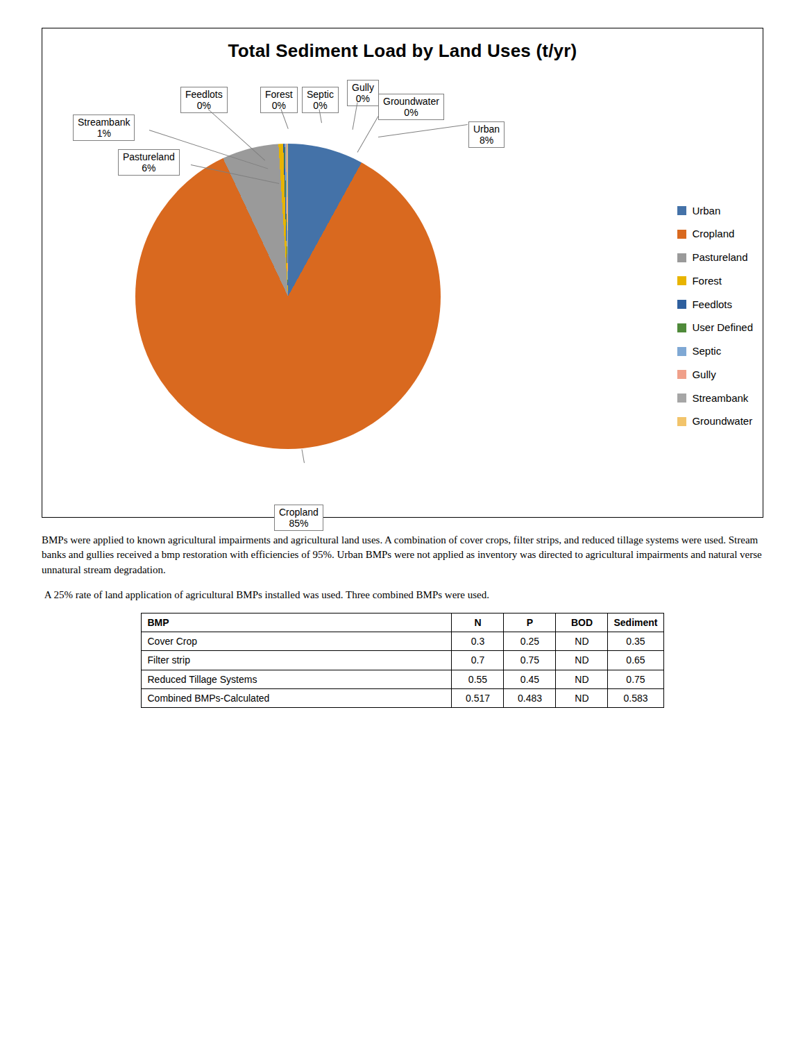Total Sediment Load by Land Uses (t/yr)
Streambank
1%
Pastureland
6%
Feedlots
0%
Forest
0%
Septic
0%
Gully
0%
Groundwater
0%
Urban
8%
Cropland
85%
Urban
Cropland
Pastureland
Forest
Feedlots
User Defined
Septic
Gully
Streambank
Groundwater
BMPs were applied to known agricultural impairments and agricultural land uses. A combination of cover crops, filter strips, and reduced tillage systems were used. Stream banks and gullies received a bmp restoration with efficiencies of 95%. Urban BMPs were not applied as inventory was directed to agricultural impairments and natural verse unnatural stream degradation.
A 25% rate of land application of agricultural BMPs installed was used. Three combined BMPs were used.
| BMP | N | P | BOD | Sediment |
| --- | --- | --- | --- | --- |
| Cover Crop | 0.3 | 0.25 | ND | 0.35 |
| Filter strip | 0.7 | 0.75 | ND | 0.65 |
| Reduced Tillage Systems | 0.55 | 0.45 | ND | 0.75 |
| Combined BMPs-Calculated | 0.517 | 0.483 | ND | 0.583 |